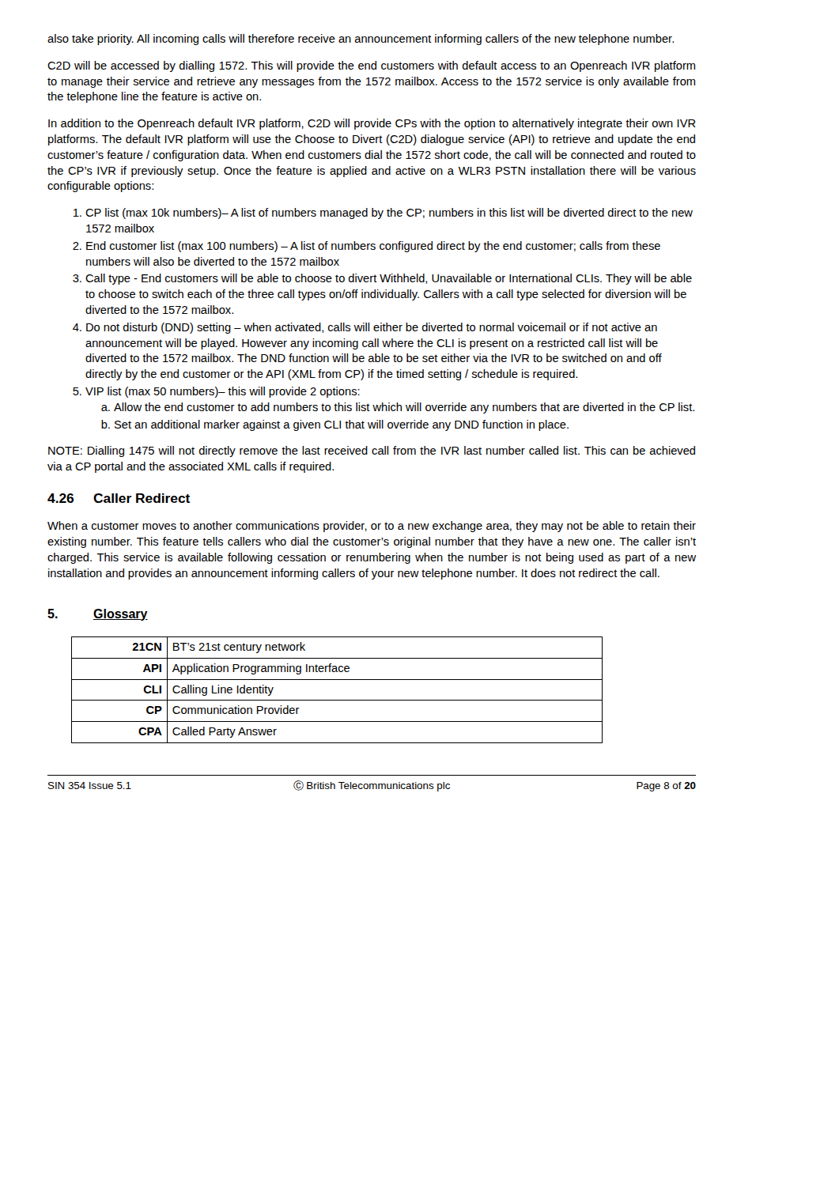also take priority. All incoming calls will therefore receive an announcement informing callers of the new telephone number.
C2D will be accessed by dialling 1572. This will provide the end customers with default access to an Openreach IVR platform to manage their service and retrieve any messages from the 1572 mailbox. Access to the 1572 service is only available from the telephone line the feature is active on.
In addition to the Openreach default IVR platform, C2D will provide CPs with the option to alternatively integrate their own IVR platforms. The default IVR platform will use the Choose to Divert (C2D) dialogue service (API) to retrieve and update the end customer’s feature / configuration data. When end customers dial the 1572 short code, the call will be connected and routed to the CP’s IVR if previously setup. Once the feature is applied and active on a WLR3 PSTN installation there will be various configurable options:
CP list (max 10k numbers)– A list of numbers managed by the CP; numbers in this list will be diverted direct to the new 1572 mailbox
End customer list (max 100 numbers) – A list of numbers configured direct by the end customer; calls from these numbers will also be diverted to the 1572 mailbox
Call type - End customers will be able to choose to divert Withheld, Unavailable or International CLIs. They will be able to choose to switch each of the three call types on/off individually. Callers with a call type selected for diversion will be diverted to the 1572 mailbox.
Do not disturb (DND) setting – when activated, calls will either be diverted to normal voicemail or if not active an announcement will be played. However any incoming call where the CLI is present on a restricted call list will be diverted to the 1572 mailbox. The DND function will be able to be set either via the IVR to be switched on and off directly by the end customer or the API (XML from CP) if the timed setting / schedule is required.
VIP list (max 50 numbers)– this will provide 2 options:
Allow the end customer to add numbers to this list which will override any numbers that are diverted in the CP list.
Set an additional marker against a given CLI that will override any DND function in place.
NOTE: Dialling 1475 will not directly remove the last received call from the IVR last number called list. This can be achieved via a CP portal and the associated XML calls if required.
4.26 Caller Redirect
When a customer moves to another communications provider, or to a new exchange area, they may not be able to retain their existing number. This feature tells callers who dial the customer’s original number that they have a new one. The caller isn’t charged. This service is available following cessation or renumbering when the number is not being used as part of a new installation and provides an announcement informing callers of your new telephone number. It does not redirect the call.
5. Glossary
| 21CN | BT’s 21st century network |
| API | Application Programming Interface |
| CLI | Calling Line Identity |
| CP | Communication Provider |
| CPA | Called Party Answer |
SIN 354 Issue 5.1
Ⓒ British Telecommunications plc
Page 8 of 20